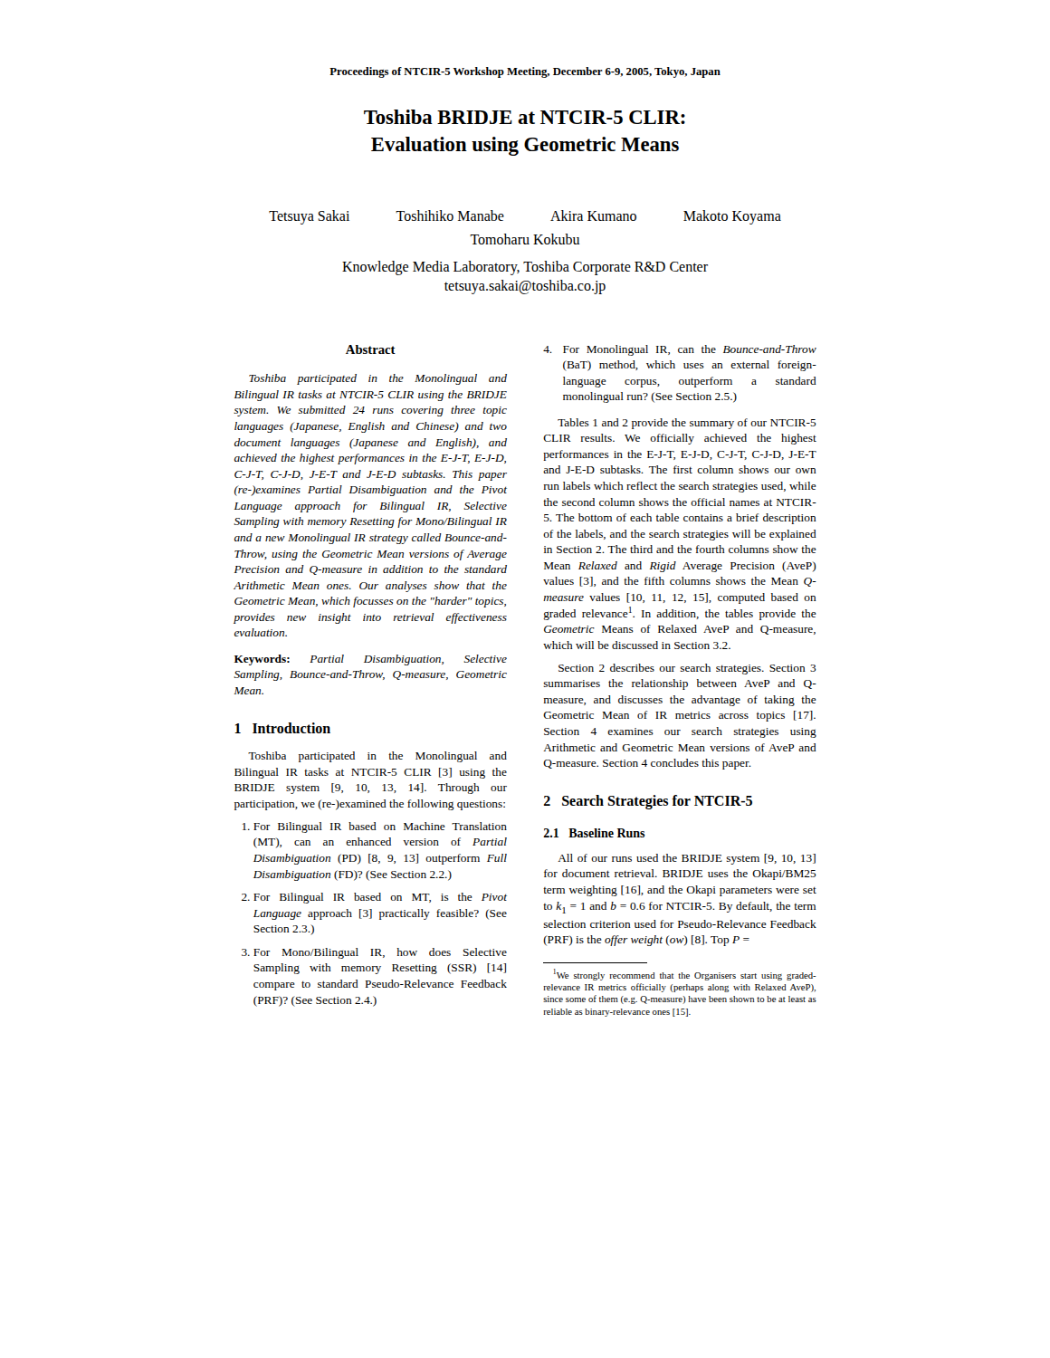Proceedings of NTCIR-5 Workshop Meeting, December 6-9, 2005, Tokyo, Japan
Toshiba BRIDJE at NTCIR-5 CLIR:
Evaluation using Geometric Means
Tetsuya Sakai Toshihiko Manabe Akira Kumano Makoto Koyama Tomoharu Kokubu
Knowledge Media Laboratory, Toshiba Corporate R&D Center
tetsuya.sakai@toshiba.co.jp
Abstract
Toshiba participated in the Monolingual and Bilingual IR tasks at NTCIR-5 CLIR using the BRIDJE system. We submitted 24 runs covering three topic languages (Japanese, English and Chinese) and two document languages (Japanese and English), and achieved the highest performances in the E-J-T, E-J-D, C-J-T, C-J-D, J-E-T and J-E-D subtasks. This paper (re-)examines Partial Disambiguation and the Pivot Language approach for Bilingual IR, Selective Sampling with memory Resetting for Mono/Bilingual IR and a new Monolingual IR strategy called Bounce-and-Throw, using the Geometric Mean versions of Average Precision and Q-measure in addition to the standard Arithmetic Mean ones. Our analyses show that the Geometric Mean, which focusses on the "harder" topics, provides new insight into retrieval effectiveness evaluation.
Keywords: Partial Disambiguation, Selective Sampling, Bounce-and-Throw, Q-measure, Geometric Mean.
1 Introduction
Toshiba participated in the Monolingual and Bilingual IR tasks at NTCIR-5 CLIR [3] using the BRIDJE system [9, 10, 13, 14]. Through our participation, we (re-)examined the following questions:
For Bilingual IR based on Machine Translation (MT), can an enhanced version of Partial Disambiguation (PD) [8, 9, 13] outperform Full Disambiguation (FD)? (See Section 2.2.)
For Bilingual IR based on MT, is the Pivot Language approach [3] practically feasible? (See Section 2.3.)
For Mono/Bilingual IR, how does Selective Sampling with memory Resetting (SSR) [14] compare to standard Pseudo-Relevance Feedback (PRF)? (See Section 2.4.)
For Monolingual IR, can the Bounce-and-Throw (BaT) method, which uses an external foreign-language corpus, outperform a standard monolingual run? (See Section 2.5.)
Tables 1 and 2 provide the summary of our NTCIR-5 CLIR results. We officially achieved the highest performances in the E-J-T, E-J-D, C-J-T, C-J-D, J-E-T and J-E-D subtasks. The first column shows our own run labels which reflect the search strategies used, while the second column shows the official names at NTCIR-5. The bottom of each table contains a brief description of the labels, and the search strategies will be explained in Section 2. The third and the fourth columns show the Mean Relaxed and Rigid Average Precision (AveP) values [3], and the fifth columns shows the Mean Q-measure values [10, 11, 12, 15], computed based on graded relevance1. In addition, the tables provide the Geometric Means of Relaxed AveP and Q-measure, which will be discussed in Section 3.2.
Section 2 describes our search strategies. Section 3 summarises the relationship between AveP and Q-measure, and discusses the advantage of taking the Geometric Mean of IR metrics across topics [17]. Section 4 examines our search strategies using Arithmetic and Geometric Mean versions of AveP and Q-measure. Section 4 concludes this paper.
2 Search Strategies for NTCIR-5
2.1 Baseline Runs
All of our runs used the BRIDJE system [9, 10, 13] for document retrieval. BRIDJE uses the Okapi/BM25 term weighting [16], and the Okapi parameters were set to k1 = 1 and b = 0.6 for NTCIR-5. By default, the term selection criterion used for Pseudo-Relevance Feedback (PRF) is the offer weight (ow) [8]. Top P =
1We strongly recommend that the Organisers start using graded-relevance IR metrics officially (perhaps along with Relaxed AveP), since some of them (e.g. Q-measure) have been shown to be at least as reliable as binary-relevance ones [15].